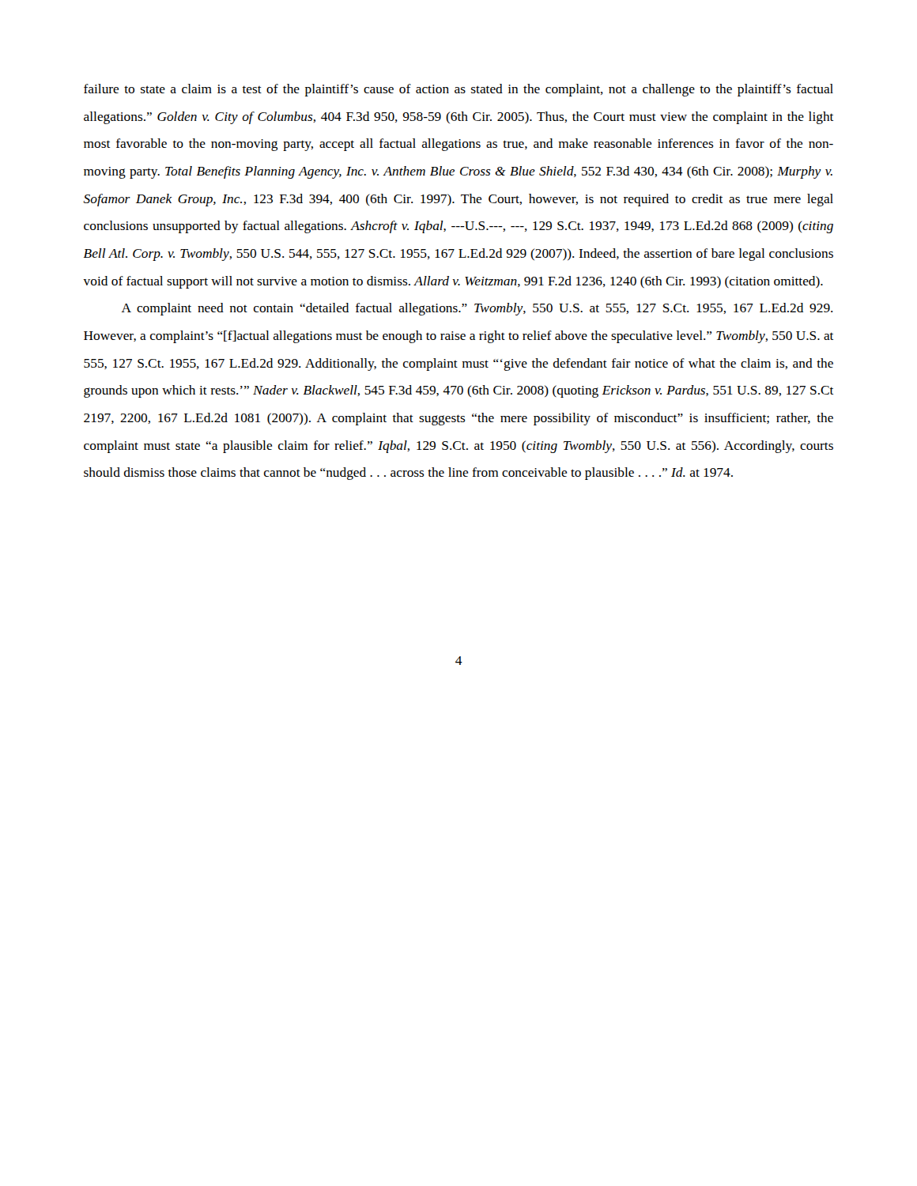failure to state a claim is a test of the plaintiff’s cause of action as stated in the complaint, not a challenge to the plaintiff’s factual allegations.” Golden v. City of Columbus, 404 F.3d 950, 958-59 (6th Cir. 2005). Thus, the Court must view the complaint in the light most favorable to the non-moving party, accept all factual allegations as true, and make reasonable inferences in favor of the non-moving party. Total Benefits Planning Agency, Inc. v. Anthem Blue Cross & Blue Shield, 552 F.3d 430, 434 (6th Cir. 2008); Murphy v. Sofamor Danek Group, Inc., 123 F.3d 394, 400 (6th Cir. 1997). The Court, however, is not required to credit as true mere legal conclusions unsupported by factual allegations. Ashcroft v. Iqbal, ---U.S.---, ---, 129 S.Ct. 1937, 1949, 173 L.Ed.2d 868 (2009) (citing Bell Atl. Corp. v. Twombly, 550 U.S. 544, 555, 127 S.Ct. 1955, 167 L.Ed.2d 929 (2007)). Indeed, the assertion of bare legal conclusions void of factual support will not survive a motion to dismiss. Allard v. Weitzman, 991 F.2d 1236, 1240 (6th Cir. 1993) (citation omitted).
A complaint need not contain “detailed factual allegations.” Twombly, 550 U.S. at 555, 127 S.Ct. 1955, 167 L.Ed.2d 929. However, a complaint’s “[f]actual allegations must be enough to raise a right to relief above the speculative level.” Twombly, 550 U.S. at 555, 127 S.Ct. 1955, 167 L.Ed.2d 929. Additionally, the complaint must “‘give the defendant fair notice of what the claim is, and the grounds upon which it rests.’” Nader v. Blackwell, 545 F.3d 459, 470 (6th Cir. 2008) (quoting Erickson v. Pardus, 551 U.S. 89, 127 S.Ct 2197, 2200, 167 L.Ed.2d 1081 (2007)). A complaint that suggests “the mere possibility of misconduct” is insufficient; rather, the complaint must state “a plausible claim for relief.” Iqbal, 129 S.Ct. at 1950 (citing Twombly, 550 U.S. at 556). Accordingly, courts should dismiss those claims that cannot be “nudged . . . across the line from conceivable to plausible . . . .” Id. at 1974.
4